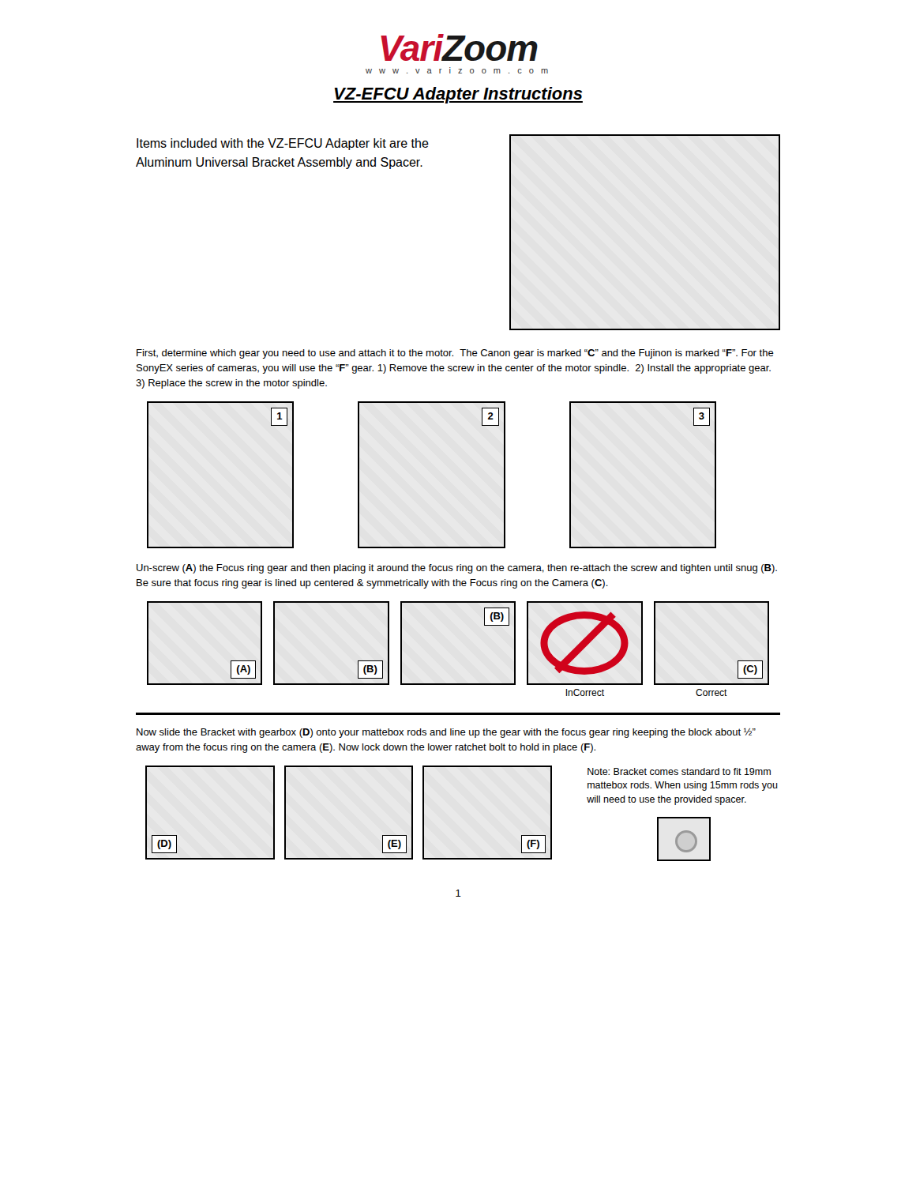Vari Zoom
w w w . v a r i z o o m . c o m
VZ-EFCU Adapter Instructions
Items included with the VZ-EFCU Adapter kit are the Aluminum Universal Bracket Assembly and Spacer.
First, determine which gear you need to use and attach it to the motor. The Canon gear is marked “C” and the Fujinon is marked “F”. For the SonyEX series of cameras, you will use the “F” gear. 1) Remove the screw in the center of the motor spindle. 2) Install the appropriate gear. 3) Replace the screw in the motor spindle.
1
2
3
Un-screw (A) the Focus ring gear and then placing it around the focus ring on the camera, then re-attach the screw and tighten until snug (B). Be sure that focus ring gear is lined up centered & symmetrically with the Focus ring on the Camera (C).
(A)
(B)
(B)
InCorrect
(C)
Correct
Now slide the Bracket with gearbox (D) onto your mattebox rods and line up the gear with the focus gear ring keeping the block about ½” away from the focus ring on the camera (E). Now lock down the lower ratchet bolt to hold in place (F).
Note: Bracket comes standard to fit 19mm mattebox rods. When using 15mm rods you will need to use the provided spacer.
(D)
(E)
(F)
1